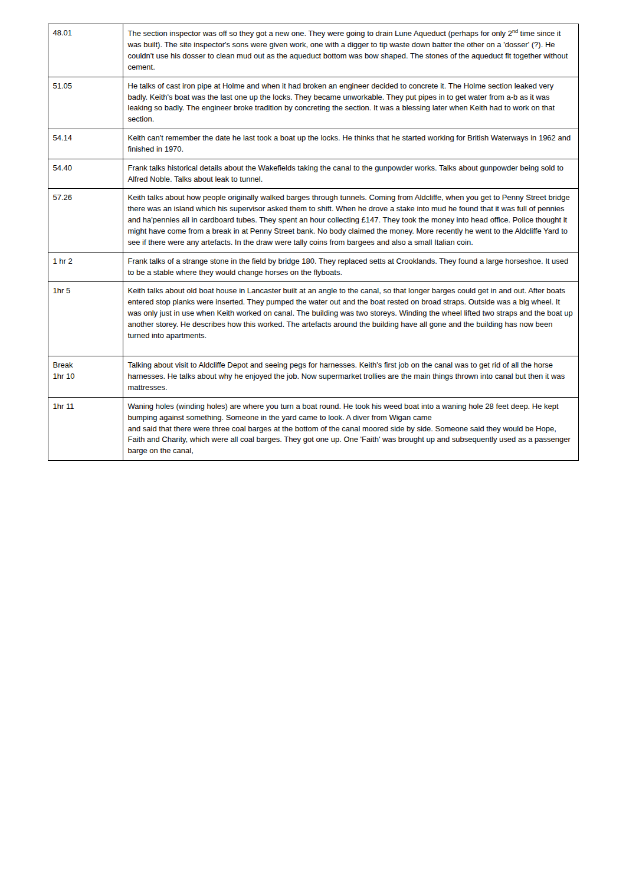| 48.01 | The section inspector was off so they got a new one. They were going to drain Lune Aqueduct (perhaps for only 2 nd time since it was built). The site inspector's sons were given work, one with a digger to tip waste down batter the other on a 'dosser' (?). He couldn't use his dosser to clean mud out as the aqueduct bottom was bow shaped. The stones of the aqueduct fit together without cement. |
| 51.05 | He talks of cast iron pipe at Holme and when it had broken an engineer decided to concrete it. The Holme section leaked very badly. Keith's boat was the last one up the locks. They became unworkable. They put pipes in to get water from a-b as it was leaking so badly. The engineer broke tradition by concreting the section. It was a blessing later when Keith had to work on that section. |
| 54.14 | Keith can't remember the date he last took a boat up the locks. He thinks that he started working for British Waterways in 1962 and finished in 1970. |
| 54.40 | Frank talks historical details about the Wakefields taking the canal to the gunpowder works. Talks about gunpowder being sold to Alfred Noble. Talks about leak to tunnel. |
| 57.26 | Keith talks about how people originally walked barges through tunnels. Coming from Aldcliffe, when you get to Penny Street bridge there was an island which his supervisor asked them to shift. When he drove a stake into mud he found that it was full of pennies and ha'pennies all in cardboard tubes. They spent an hour collecting £147. They took the money into head office. Police thought it might have come from a break in at Penny Street bank. No body claimed the money. More recently he went to the Aldcliffe Yard to see if there were any artefacts. In the draw were tally coins from bargees and also a small Italian coin. |
| 1 hr 2 | Frank talks of a strange stone in the field by bridge 180. They replaced setts at Crooklands. They found a large horseshoe. It used to be a stable where they would change horses on the flyboats. |
| 1hr 5 | Keith talks about old boat house in Lancaster built at an angle to the canal, so that longer barges could get in and out. After boats entered stop planks were inserted. They pumped the water out and the boat rested on broad straps. Outside was a big wheel. It was only just in use when Keith worked on canal. The building was two storeys. Winding the wheel lifted two straps and the boat up another storey. He describes how this worked. The artefacts around the building have all gone and the building has now been turned into apartments. |
| Break 1hr 10 | Talking about visit to Aldcliffe Depot and seeing pegs for harnesses. Keith's first job on the canal was to get rid of all the horse harnesses. He talks about why he enjoyed the job. Now supermarket trollies are the main things thrown into canal but then it was mattresses. |
| 1hr 11 | Waning holes (winding holes) are where you turn a boat round. He took his weed boat into a waning hole 28 feet deep. He kept bumping against something. Someone in the yard came to look. A diver from Wigan came and said that there were three coal barges at the bottom of the canal moored side by side. Someone said they would be Hope, Faith and Charity, which were all coal barges. They got one up. One 'Faith' was brought up and subsequently used as a passenger barge on the canal, |